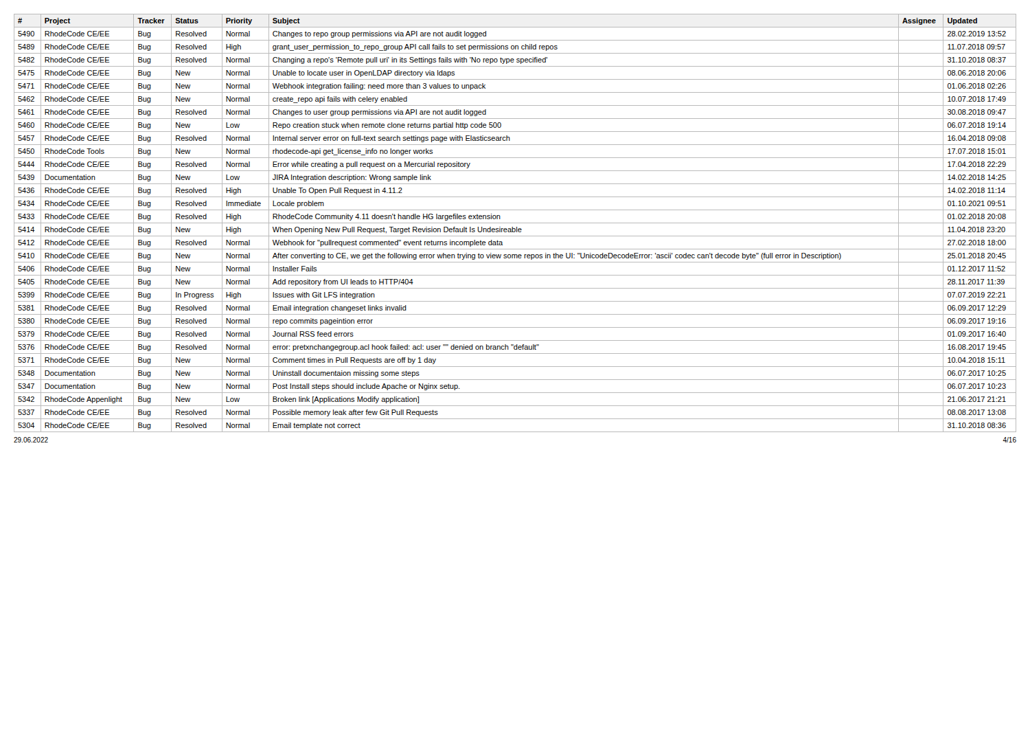| # | Project | Tracker | Status | Priority | Subject | Assignee | Updated |
| --- | --- | --- | --- | --- | --- | --- | --- |
| 5490 | RhodeCode CE/EE | Bug | Resolved | Normal | Changes to repo group permissions via API are not audit logged | | 28.02.2019 13:52 |
| 5489 | RhodeCode CE/EE | Bug | Resolved | High | grant_user_permission_to_repo_group API call fails to set permissions on child repos | | 11.07.2018 09:57 |
| 5482 | RhodeCode CE/EE | Bug | Resolved | Normal | Changing a repo's 'Remote pull uri' in its Settings fails with 'No repo type specified' | | 31.10.2018 08:37 |
| 5475 | RhodeCode CE/EE | Bug | New | Normal | Unable to locate user in OpenLDAP directory via ldaps | | 08.06.2018 20:06 |
| 5471 | RhodeCode CE/EE | Bug | New | Normal | Webhook integration failing: need more than 3 values to unpack | | 01.06.2018 02:26 |
| 5462 | RhodeCode CE/EE | Bug | New | Normal | create_repo api fails with celery enabled | | 10.07.2018 17:49 |
| 5461 | RhodeCode CE/EE | Bug | Resolved | Normal | Changes to user group permissions via API are not audit logged | | 30.08.2018 09:47 |
| 5460 | RhodeCode CE/EE | Bug | New | Low | Repo creation stuck when remote clone returns partial http code 500 | | 06.07.2018 19:14 |
| 5457 | RhodeCode CE/EE | Bug | Resolved | Normal | Internal server error on full-text search settings page with Elasticsearch | | 16.04.2018 09:08 |
| 5450 | RhodeCode Tools | Bug | New | Normal | rhodecode-api get_license_info no longer works | | 17.07.2018 15:01 |
| 5444 | RhodeCode CE/EE | Bug | Resolved | Normal | Error while creating a pull request on a Mercurial repository | | 17.04.2018 22:29 |
| 5439 | Documentation | Bug | New | Low | JIRA Integration description: Wrong sample link | | 14.02.2018 14:25 |
| 5436 | RhodeCode CE/EE | Bug | Resolved | High | Unable To Open Pull Request in 4.11.2 | | 14.02.2018 11:14 |
| 5434 | RhodeCode CE/EE | Bug | Resolved | Immediate | Locale problem | | 01.10.2021 09:51 |
| 5433 | RhodeCode CE/EE | Bug | Resolved | High | RhodeCode Community 4.11 doesn't handle HG largefiles extension | | 01.02.2018 20:08 |
| 5414 | RhodeCode CE/EE | Bug | New | High | When Opening New Pull Request, Target Revision Default Is Undesireable | | 11.04.2018 23:20 |
| 5412 | RhodeCode CE/EE | Bug | Resolved | Normal | Webhook for "pullrequest commented" event returns incomplete data | | 27.02.2018 18:00 |
| 5410 | RhodeCode CE/EE | Bug | New | Normal | After converting to CE, we get the following error when trying to view some repos in the UI: "UnicodeDecodeError: 'ascii' codec can't decode byte" (full error in Description) | | 25.01.2018 20:45 |
| 5406 | RhodeCode CE/EE | Bug | New | Normal | Installer Fails | | 01.12.2017 11:52 |
| 5405 | RhodeCode CE/EE | Bug | New | Normal | Add repository from UI leads to HTTP/404 | | 28.11.2017 11:39 |
| 5399 | RhodeCode CE/EE | Bug | In Progress | High | Issues with Git LFS integration | | 07.07.2019 22:21 |
| 5381 | RhodeCode CE/EE | Bug | Resolved | Normal | Email integration changeset links invalid | | 06.09.2017 12:29 |
| 5380 | RhodeCode CE/EE | Bug | Resolved | Normal | repo commits pageintion error | | 06.09.2017 19:16 |
| 5379 | RhodeCode CE/EE | Bug | Resolved | Normal | Journal RSS feed errors | | 01.09.2017 16:40 |
| 5376 | RhodeCode CE/EE | Bug | Resolved | Normal | error: pretxnchangegroup.acl hook failed: acl: user "" denied on branch "default" | | 16.08.2017 19:45 |
| 5371 | RhodeCode CE/EE | Bug | New | Normal | Comment times in Pull Requests are off by 1 day | | 10.04.2018 15:11 |
| 5348 | Documentation | Bug | New | Normal | Uninstall documentaion missing some steps | | 06.07.2017 10:25 |
| 5347 | Documentation | Bug | New | Normal | Post Install steps should include Apache or Nginx setup. | | 06.07.2017 10:23 |
| 5342 | RhodeCode Appenlight | Bug | New | Low | Broken link [Applications Modify application] | | 21.06.2017 21:21 |
| 5337 | RhodeCode CE/EE | Bug | Resolved | Normal | Possible memory leak after few Git Pull Requests | | 08.08.2017 13:08 |
| 5304 | RhodeCode CE/EE | Bug | Resolved | Normal | Email template not correct | | 31.10.2018 08:36 |
29.06.2022 4/16